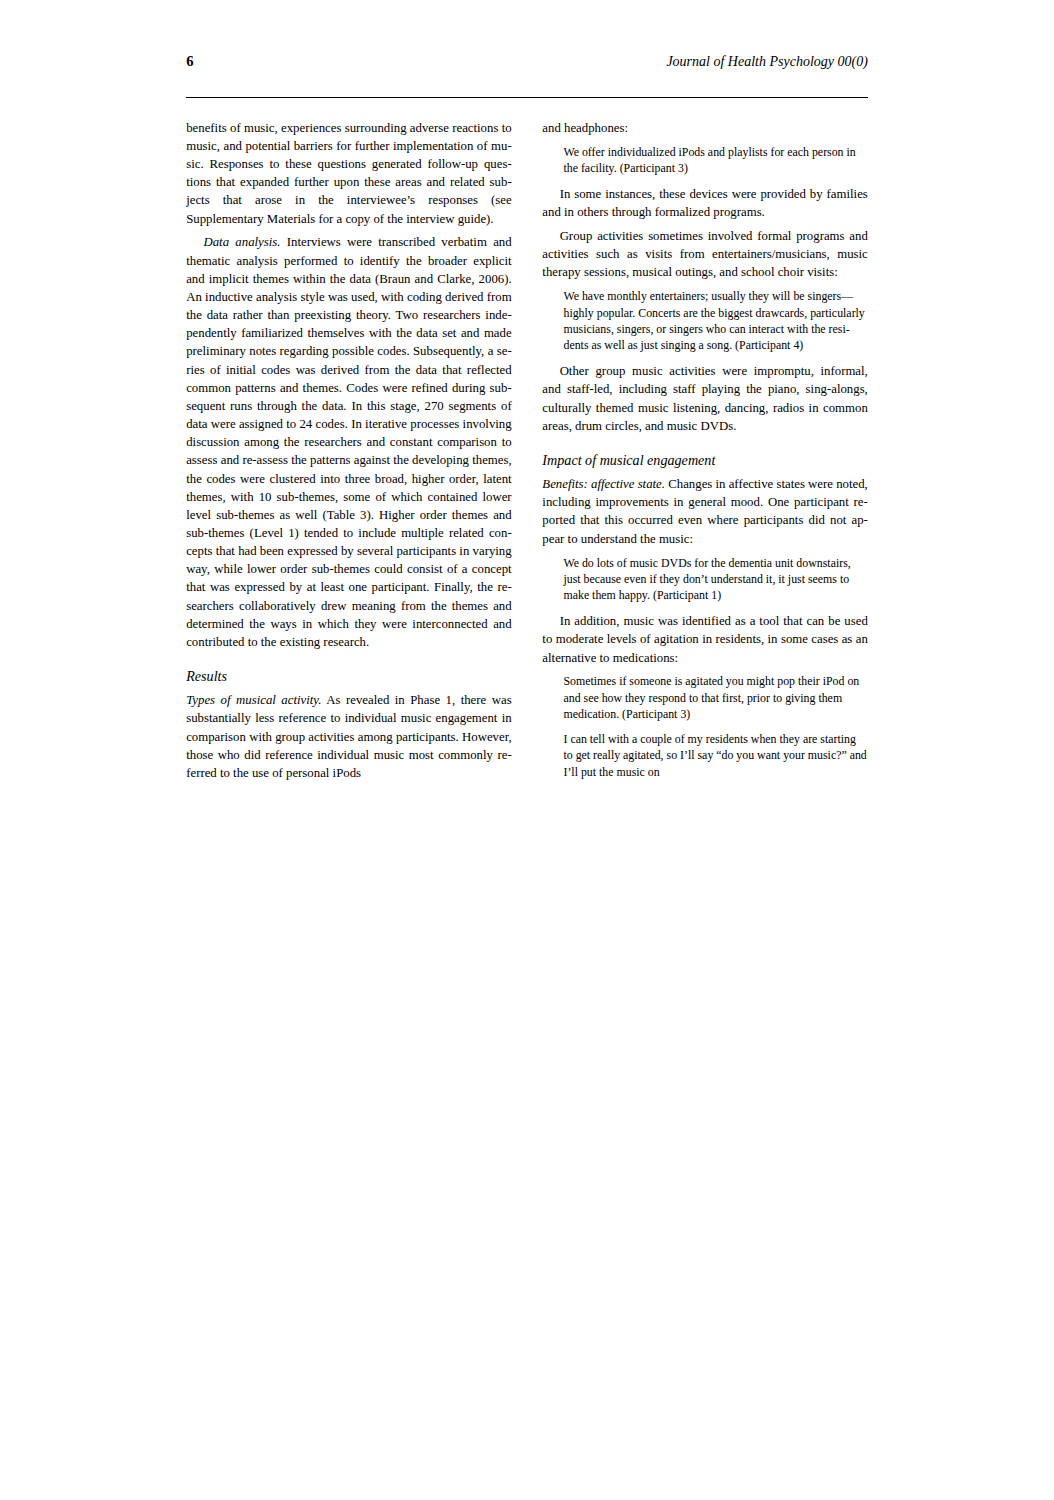6 Journal of Health Psychology 00(0)
benefits of music, experiences surrounding adverse reactions to music, and potential barriers for further implementation of music. Responses to these questions generated follow-up questions that expanded further upon these areas and related subjects that arose in the interviewee’s responses (see Supplementary Materials for a copy of the interview guide).
Data analysis. Interviews were transcribed verbatim and thematic analysis performed to identify the broader explicit and implicit themes within the data (Braun and Clarke, 2006). An inductive analysis style was used, with coding derived from the data rather than preexisting theory. Two researchers independently familiarized themselves with the data set and made preliminary notes regarding possible codes. Subsequently, a series of initial codes was derived from the data that reflected common patterns and themes. Codes were refined during subsequent runs through the data. In this stage, 270 segments of data were assigned to 24 codes. In iterative processes involving discussion among the researchers and constant comparison to assess and re-assess the patterns against the developing themes, the codes were clustered into three broad, higher order, latent themes, with 10 sub-themes, some of which contained lower level sub-themes as well (Table 3). Higher order themes and sub-themes (Level 1) tended to include multiple related concepts that had been expressed by several participants in varying way, while lower order sub-themes could consist of a concept that was expressed by at least one participant. Finally, the researchers collaboratively drew meaning from the themes and determined the ways in which they were interconnected and contributed to the existing research.
Results
Types of musical activity. As revealed in Phase 1, there was substantially less reference to individual music engagement in comparison with group activities among participants. However, those who did reference individual music most commonly referred to the use of personal iPods
and headphones:
We offer individualized iPods and playlists for each person in the facility. (Participant 3)
In some instances, these devices were provided by families and in others through formalized programs.
Group activities sometimes involved formal programs and activities such as visits from entertainers/musicians, music therapy sessions, musical outings, and school choir visits:
We have monthly entertainers; usually they will be singers—highly popular. Concerts are the biggest drawcards, particularly musicians, singers, or singers who can interact with the residents as well as just singing a song. (Participant 4)
Other group music activities were impromptu, informal, and staff-led, including staff playing the piano, sing-alongs, culturally themed music listening, dancing, radios in common areas, drum circles, and music DVDs.
Impact of musical engagement
Benefits: affective state. Changes in affective states were noted, including improvements in general mood. One participant reported that this occurred even where participants did not appear to understand the music:
We do lots of music DVDs for the dementia unit downstairs, just because even if they don’t understand it, it just seems to make them happy. (Participant 1)
In addition, music was identified as a tool that can be used to moderate levels of agitation in residents, in some cases as an alternative to medications:
Sometimes if someone is agitated you might pop their iPod on and see how they respond to that first, prior to giving them medication. (Participant 3)
I can tell with a couple of my residents when they are starting to get really agitated, so I’ll say “do you want your music?” and I’ll put the music on